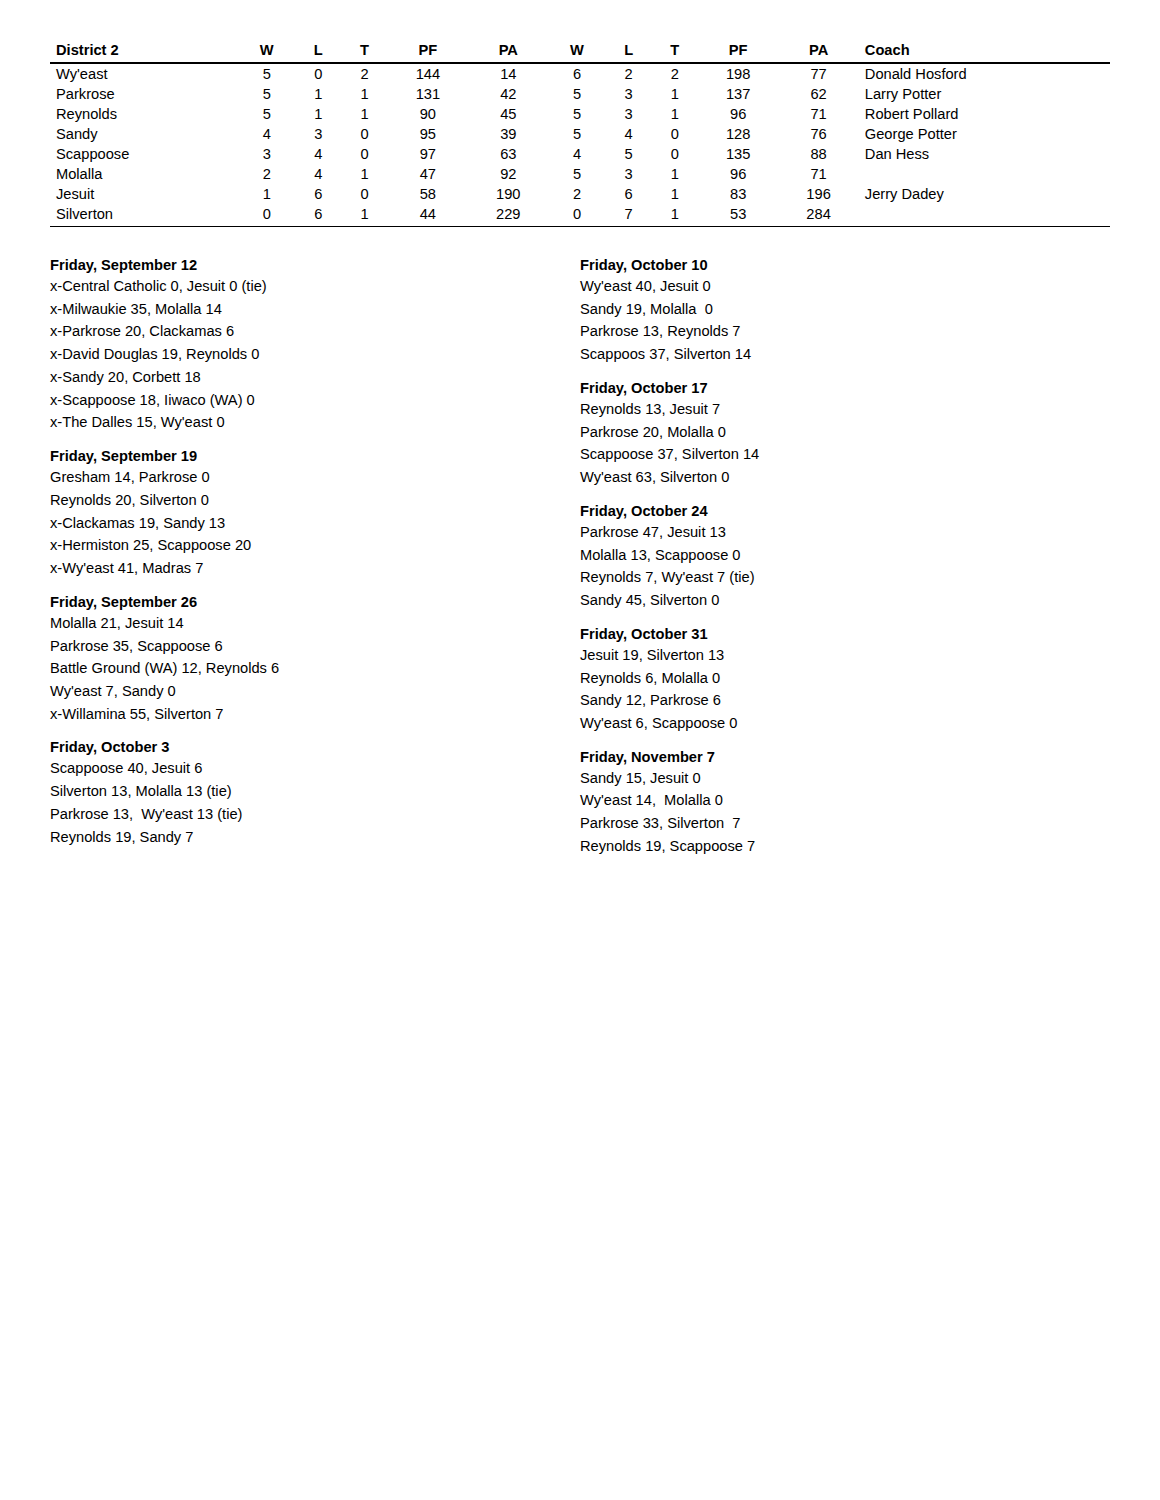| District 2 | W | L | T | PF | PA | W | L | T | PF | PA | Coach |
| --- | --- | --- | --- | --- | --- | --- | --- | --- | --- | --- | --- |
| Wy'east | 5 | 0 | 2 | 144 | 14 | 6 | 2 | 2 | 198 | 77 | Donald Hosford |
| Parkrose | 5 | 1 | 1 | 131 | 42 | 5 | 3 | 1 | 137 | 62 | Larry Potter |
| Reynolds | 5 | 1 | 1 | 90 | 45 | 5 | 3 | 1 | 96 | 71 | Robert Pollard |
| Sandy | 4 | 3 | 0 | 95 | 39 | 5 | 4 | 0 | 128 | 76 | George Potter |
| Scappoose | 3 | 4 | 0 | 97 | 63 | 4 | 5 | 0 | 135 | 88 | Dan Hess |
| Molalla | 2 | 4 | 1 | 47 | 92 | 5 | 3 | 1 | 96 | 71 | |
| Jesuit | 1 | 6 | 0 | 58 | 190 | 2 | 6 | 1 | 83 | 196 | Jerry Dadey |
| Silverton | 0 | 6 | 1 | 44 | 229 | 0 | 7 | 1 | 53 | 284 | |
| Friday, September 12 x-Central Catholic 0, Jesuit 0 (tie) x-Milwaukie 35, Molalla 14 x-Parkrose 20, Clackamas 6 x-David Douglas 19, Reynolds 0 x-Sandy 20, Corbett 18 x-Scappoose 18, Iiwaco (WA) 0 x-The Dalles 15, Wy'east 0 Friday, September 19 Gresham 14, Parkrose 0 Reynolds 20, Silverton 0 x-Clackamas 19, Sandy 13 x-Hermiston 25, Scappoose 20 x-Wy'east 41, Madras 7 Friday, September 26 Molalla 21, Jesuit 14 Parkrose 35, Scappoose 6 Battle Ground (WA) 12, Reynolds 6 Wy'east 7, Sandy 0 x-Willamina 55, Silverton 7 Friday, October 3 Scappoose 40, Jesuit 6 Silverton 13, Molalla 13 (tie) Parkrose 13, Wy'east 13 (tie) Reynolds 19, Sandy 7 | Friday, October 10 Wy'east 40, Jesuit 0 Sandy 19, Molalla 0 Parkrose 13, Reynolds 7 Scappoos 37, Silverton 14 Friday, October 17 Reynolds 13, Jesuit 7 Parkrose 20, Molalla 0 Scappoose 37, Silverton 14 Wy'east 63, Silverton 0 Friday, October 24 Parkrose 47, Jesuit 13 Molalla 13, Scappoose 0 Reynolds 7, Wy'east 7 (tie) Sandy 45, Silverton 0 Friday, October 31 Jesuit 19, Silverton 13 Reynolds 6, Molalla 0 Sandy 12, Parkrose 6 Wy'east 6, Scappoose 0 Friday, November 7 Sandy 15, Jesuit 0 Wy'east 14, Molalla 0 Parkrose 33, Silverton 7 Reynolds 19, Scappoose 7 |